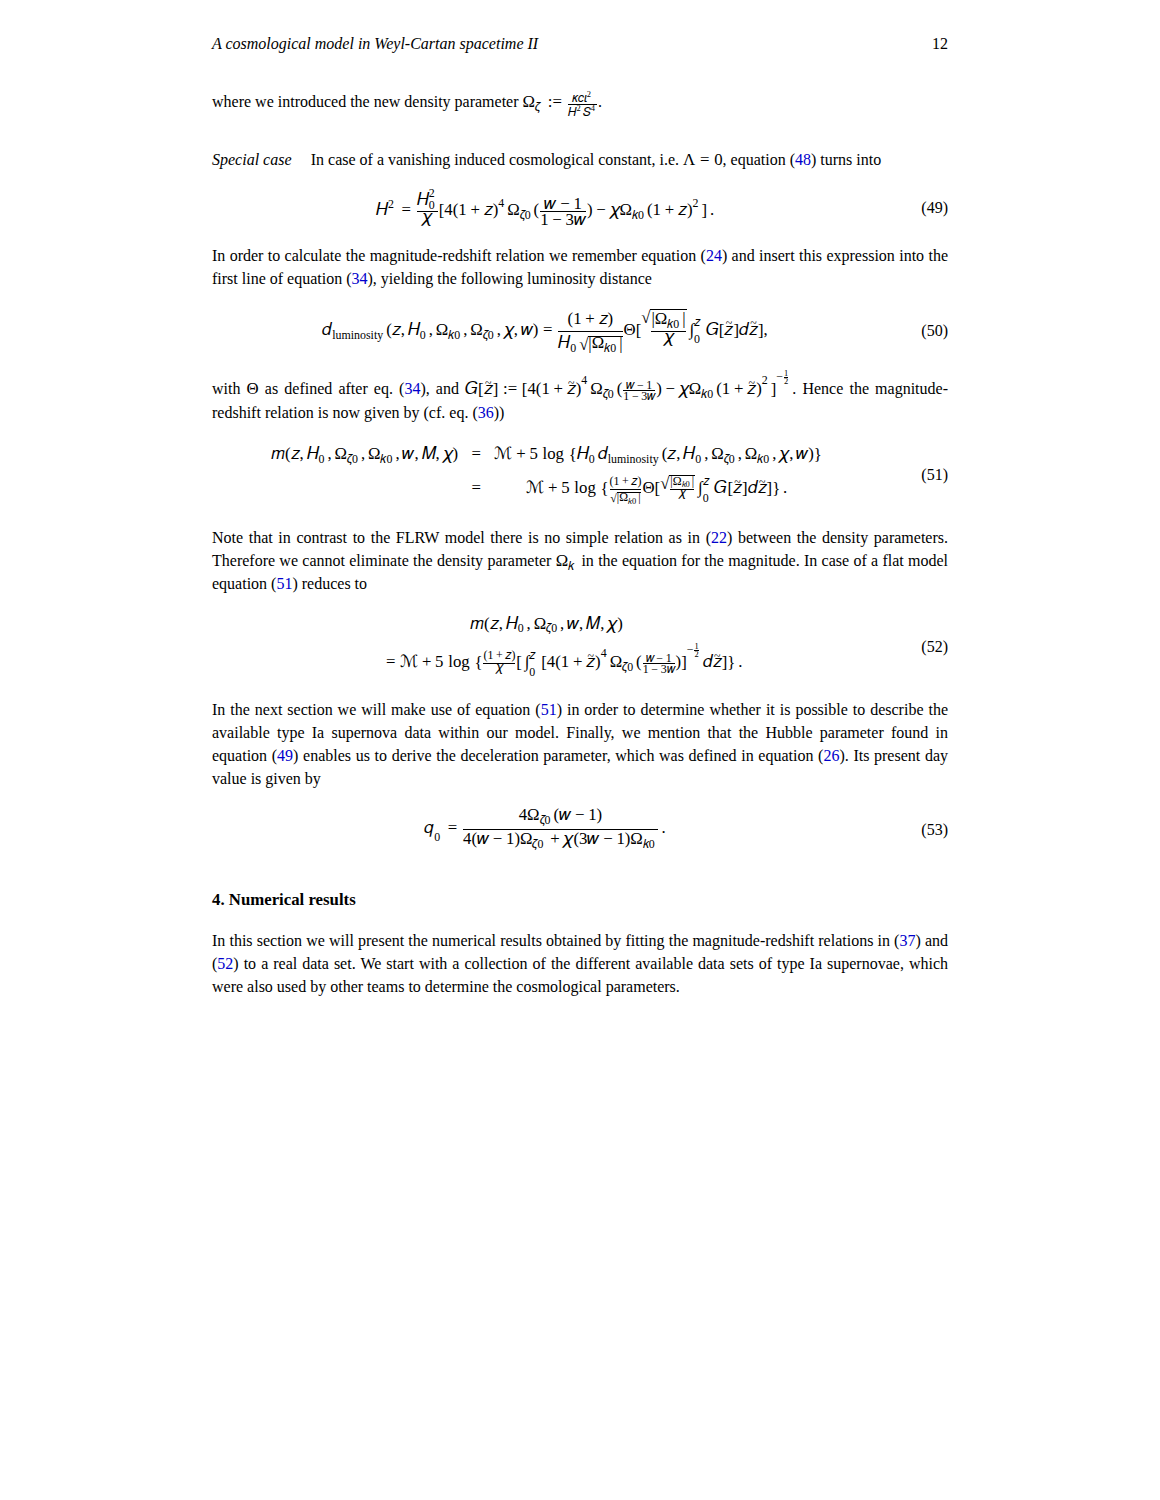A cosmological model in Weyl-Cartan spacetime II 12
where we introduced the new density parameter Ωζ := κcι2 H2S4 .
Special case In case of a vanishing induced cosmological constant, i.e. Λ=0, equation (48) turns into
H2 = H02χ [ 4 (1+z)4 Ωζ0 (w−11−3w) − χ Ωk0 (1+z)2 ] .
(49)
In order to calculate the magnitude-redshift relation we remember equation (24) and insert this expression into the first line of equation (34), yielding the following luminosity distance
dluminosity (z,H0, Ωk0, Ωζ0, χ,w) = (1+z) H0|Ωk0| Θ [ |Ωk0|χ ∫0z G[z~] dz~ ] ,
(50)
with Θ as defined after eq. (34), and G[z~] := [ 4 (1+z~)4 Ωζ0 (w−11−3w) − χΩk0 (1+z~)2 ] −12 . Hence the magnitude-redshift relation is now given by (cf. eq. (36))
m(z,H0, Ωζ0, Ωk0, w,M,χ) = ℳ+5log { H0 dluminosity (z,H0, Ωζ0, Ωk0, χ,w) } = ℳ+5log { (1+z) |Ωk0| Θ [ |Ωk0|χ ∫0z G[z~] dz~ ] } .
(51)
Note that in contrast to the FLRW model there is no simple relation as in (22) between the density parameters. Therefore we cannot eliminate the density parameter Ωk in the equation for the magnitude. In case of a flat model equation (51) reduces to
m(z,H0, Ωζ0, w,M,χ) = ℳ+5log { (1+z)χ [ ∫0z [ 4 (1+z~)4 Ωζ0 (w−11−3w) ] −12 dz~ ] } .
(52)
In the next section we will make use of equation (51) in order to determine whether it is possible to describe the available type Ia supernova data within our model. Finally, we mention that the Hubble parameter found in equation (49) enables us to derive the deceleration parameter, which was defined in equation (26). Its present day value is given by
q0 = 4Ωζ0 (w−1) 4(w−1) Ωζ0 + χ(3w−1) Ωk0 .
(53)
4. Numerical results
In this section we will present the numerical results obtained by fitting the magnitude-redshift relations in (37) and (52) to a real data set. We start with a collection of the different available data sets of type Ia supernovae, which were also used by other teams to determine the cosmological parameters.